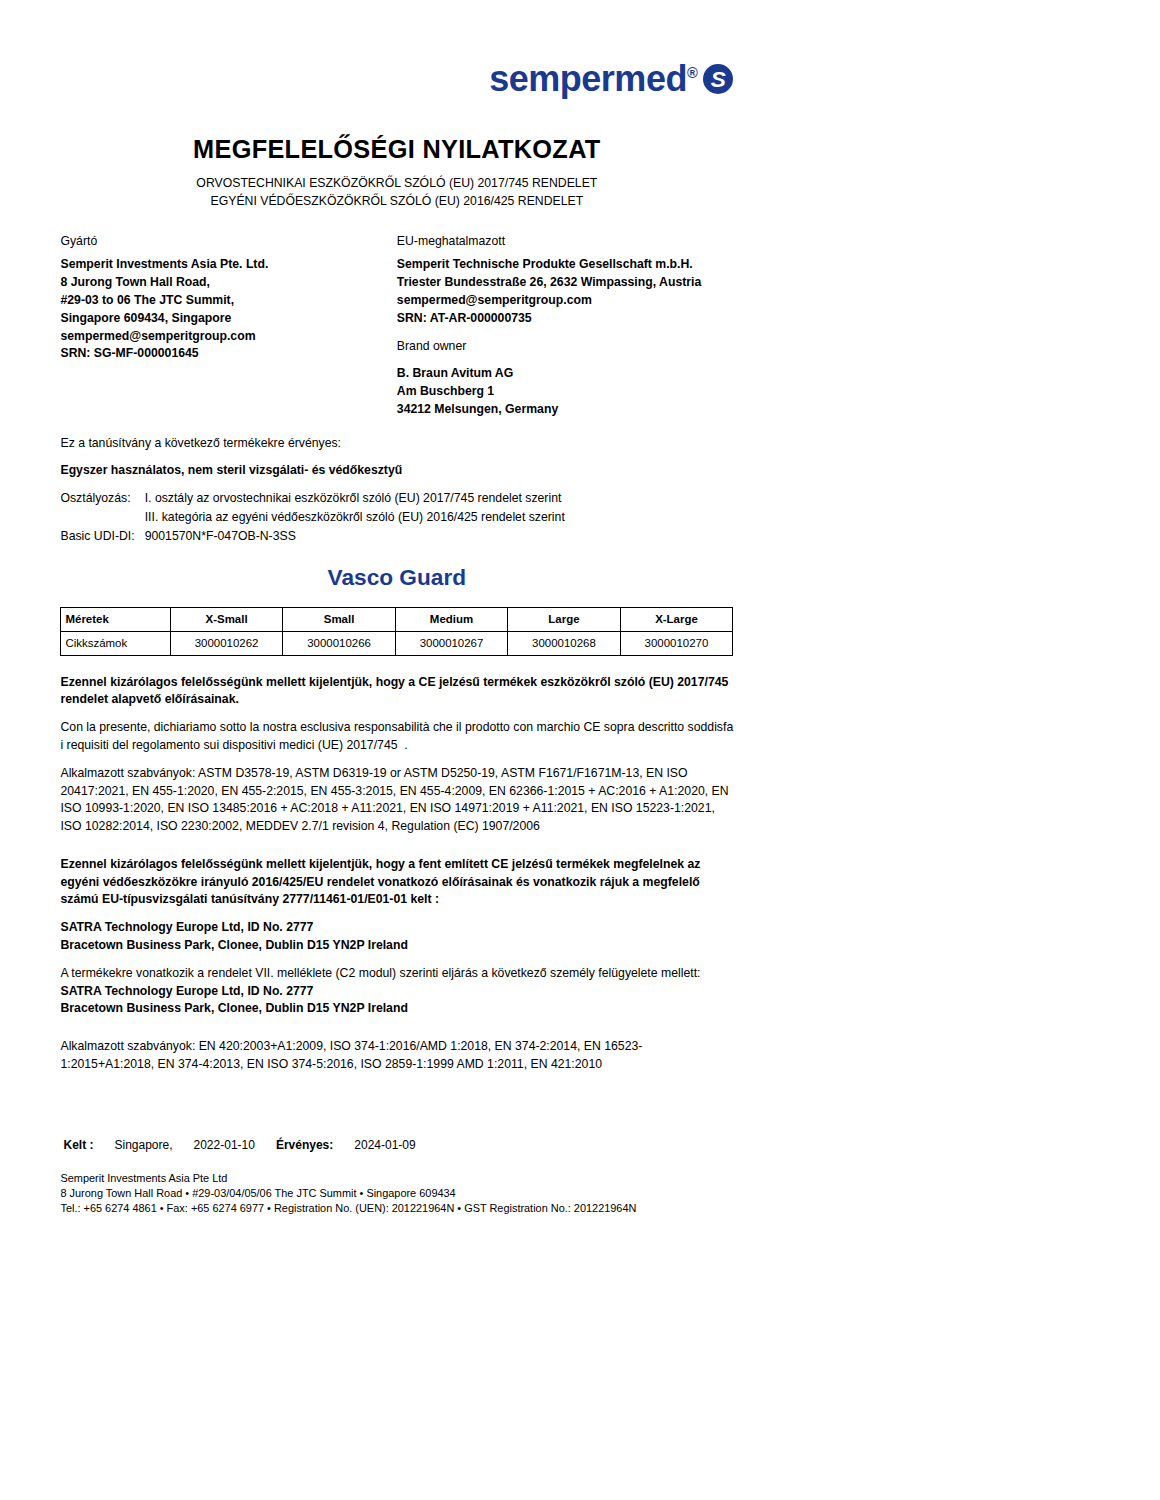sempermed®S
MEGFELELŐSÉGI NYILATKOZAT
ORVOSTECHNIKAI ESZKÖZÖKRŐL SZÓLÓ (EU) 2017/745 RENDELET
EGYÉNI VÉDŐESZKÖZÖKRŐL SZÓLÓ (EU) 2016/425 RENDELET
| Gyártó | EU-meghatalmazott |
| Semperit Investments Asia Pte. Ltd. 8 Jurong Town Hall Road, #29-03 to 06 The JTC Summit, Singapore 609434, Singapore sempermed@semperitgroup.com SRN: SG-MF-000001645 | Semperit Technische Produkte Gesellschaft m.b.H. Triester Bundesstraße 26, 2632 Wimpassing, Austria sempermed@semperitgroup.com SRN: AT-AR-000000735 Brand owner B. Braun Avitum AG Am Buschberg 1 34212 Melsungen, Germany |
Ez a tanúsítvány a következő termékekre érvényes:
Egyszer használatos, nem steril vizsgálati- és védőkesztyű
| Osztályozás: | I. osztály az orvostechnikai eszközökről szóló (EU) 2017/745 rendelet szerint |
| | III. kategória az egyéni védőeszközökről szóló (EU) 2016/425 rendelet szerint |
| Basic UDI-DI: | 9001570N*F-047OB-N-3SS |
Vasco Guard
| Méretek | X-Small | Small | Medium | Large | X-Large |
| --- | --- | --- | --- | --- | --- |
| Cikkszámok | 3000010262 | 3000010266 | 3000010267 | 3000010268 | 3000010270 |
Ezennel kizárólagos felelősségünk mellett kijelentjük, hogy a CE jelzésű termékek eszközökről szóló (EU) 2017/745 rendelet alapvető előírásainak.
Con la presente, dichiariamo sotto la nostra esclusiva responsabilità che il prodotto con marchio CE sopra descritto soddisfa i requisiti del regolamento sui dispositivi medici (UE) 2017/745 .
Alkalmazott szabványok: ASTM D3578-19, ASTM D6319-19 or ASTM D5250-19, ASTM F1671/F1671M-13, EN ISO 20417:2021, EN 455-1:2020, EN 455-2:2015, EN 455-3:2015, EN 455-4:2009, EN 62366-1:2015 + AC:2016 + A1:2020, EN ISO 10993-1:2020, EN ISO 13485:2016 + AC:2018 + A11:2021, EN ISO 14971:2019 + A11:2021, EN ISO 15223-1:2021, ISO 10282:2014, ISO 2230:2002, MEDDEV 2.7/1 revision 4, Regulation (EC) 1907/2006
Ezennel kizárólagos felelősségünk mellett kijelentjük, hogy a fent említett CE jelzésű termékek megfelelnek az egyéni védőeszközökre irányuló 2016/425/EU rendelet vonatkozó előírásainak és vonatkozik rájuk a megfelelő számú EU-típusvizsgálati tanúsítvány 2777/11461-01/E01-01 kelt :
SATRA Technology Europe Ltd, ID No. 2777
Bracetown Business Park, Clonee, Dublin D15 YN2P Ireland
A termékekre vonatkozik a rendelet VII. melléklete (C2 modul) szerinti eljárás a következő személy felügyelete mellett:
SATRA Technology Europe Ltd, ID No. 2777
Bracetown Business Park, Clonee, Dublin D15 YN2P Ireland
Alkalmazott szabványok: EN 420:2003+A1:2009, ISO 374-1:2016/AMD 1:2018, EN 374-2:2014, EN 16523-1:2015+A1:2018, EN 374-4:2013, EN ISO 374-5:2016, ISO 2859-1:1999 AMD 1:2011, EN 421:2010
| Kelt : | Singapore, | 2022-01-10 | Érvényes: | 2024-01-09 |
Semperit Investments Asia Pte Ltd
8 Jurong Town Hall Road • #29-03/04/05/06 The JTC Summit • Singapore 609434
Tel.: +65 6274 4861 • Fax: +65 6274 6977 • Registration No. (UEN): 201221964N • GST Registration No.: 201221964N